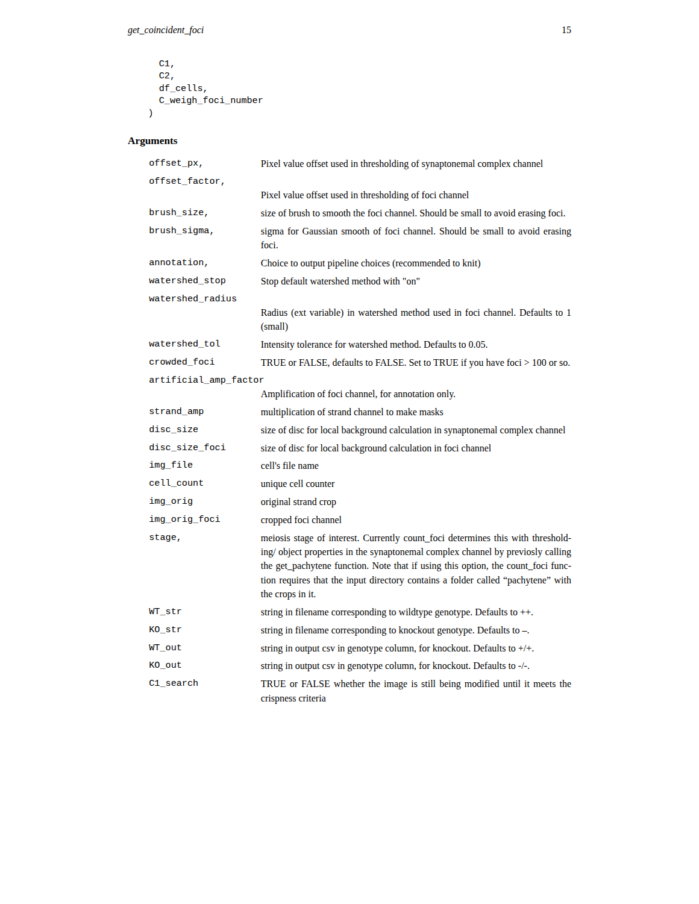get_coincident_foci 15
  C1,
  C2,
  df_cells,
  C_weigh_foci_number
)
Arguments
offset_px,
Pixel value offset used in thresholding of synaptonemal complex channel
offset_factor,
Pixel value offset used in thresholding of foci channel
brush_size,
size of brush to smooth the foci channel. Should be small to avoid erasing foci.
brush_sigma,
sigma for Gaussian smooth of foci channel. Should be small to avoid erasing foci.
annotation,
Choice to output pipeline choices (recommended to knit)
watershed_stop
Stop default watershed method with "on"
watershed_radius
Radius (ext variable) in watershed method used in foci channel. Defaults to 1 (small)
watershed_tol
Intensity tolerance for watershed method. Defaults to 0.05.
crowded_foci
TRUE or FALSE, defaults to FALSE. Set to TRUE if you have foci > 100 or so.
artificial_amp_factor
Amplification of foci channel, for annotation only.
strand_amp
multiplication of strand channel to make masks
disc_size
size of disc for local background calculation in synaptonemal complex channel
disc_size_foci
size of disc for local background calculation in foci channel
img_file
cell's file name
cell_count
unique cell counter
img_orig
original strand crop
img_orig_foci
cropped foci channel
stage,
meiosis stage of interest. Currently count_foci determines this with thresholding/ object properties in the synaptonemal complex channel by previosly calling the get_pachytene function. Note that if using this option, the count_foci function requires that the input directory contains a folder called “pachytene” with the crops in it.
WT_str
string in filename corresponding to wildtype genotype. Defaults to ++.
KO_str
string in filename corresponding to knockout genotype. Defaults to –.
WT_out
string in output csv in genotype column, for knockout. Defaults to +/+.
KO_out
string in output csv in genotype column, for knockout. Defaults to -/-.
C1_search
TRUE or FALSE whether the image is still being modified until it meets the crispness criteria